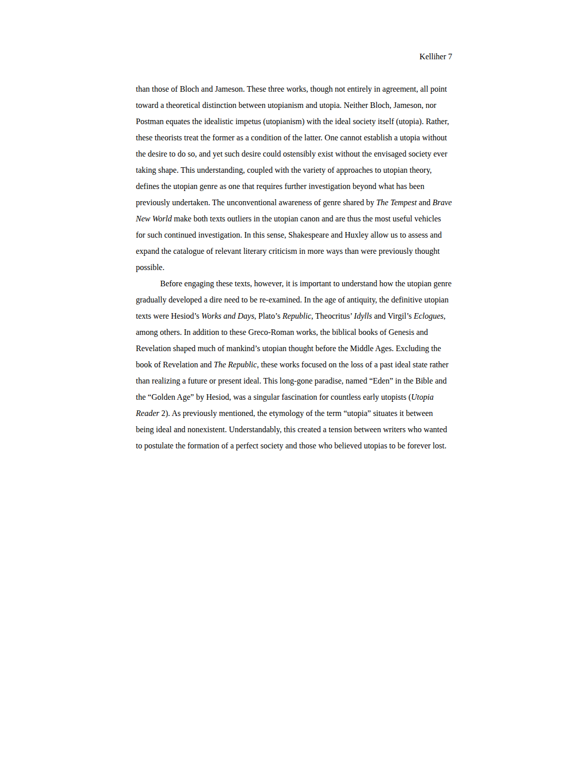Kelliher 7
than those of Bloch and Jameson. These three works, though not entirely in agreement, all point toward a theoretical distinction between utopianism and utopia. Neither Bloch, Jameson, nor Postman equates the idealistic impetus (utopianism) with the ideal society itself (utopia). Rather, these theorists treat the former as a condition of the latter. One cannot establish a utopia without the desire to do so, and yet such desire could ostensibly exist without the envisaged society ever taking shape. This understanding, coupled with the variety of approaches to utopian theory, defines the utopian genre as one that requires further investigation beyond what has been previously undertaken. The unconventional awareness of genre shared by The Tempest and Brave New World make both texts outliers in the utopian canon and are thus the most useful vehicles for such continued investigation. In this sense, Shakespeare and Huxley allow us to assess and expand the catalogue of relevant literary criticism in more ways than were previously thought possible.
Before engaging these texts, however, it is important to understand how the utopian genre gradually developed a dire need to be re-examined. In the age of antiquity, the definitive utopian texts were Hesiod’s Works and Days, Plato’s Republic, Theocritus’ Idylls and Virgil’s Eclogues, among others. In addition to these Greco-Roman works, the biblical books of Genesis and Revelation shaped much of mankind’s utopian thought before the Middle Ages. Excluding the book of Revelation and The Republic, these works focused on the loss of a past ideal state rather than realizing a future or present ideal. This long-gone paradise, named “Eden” in the Bible and the “Golden Age” by Hesiod, was a singular fascination for countless early utopists (Utopia Reader 2). As previously mentioned, the etymology of the term “utopia” situates it between being ideal and nonexistent. Understandably, this created a tension between writers who wanted to postulate the formation of a perfect society and those who believed utopias to be forever lost.